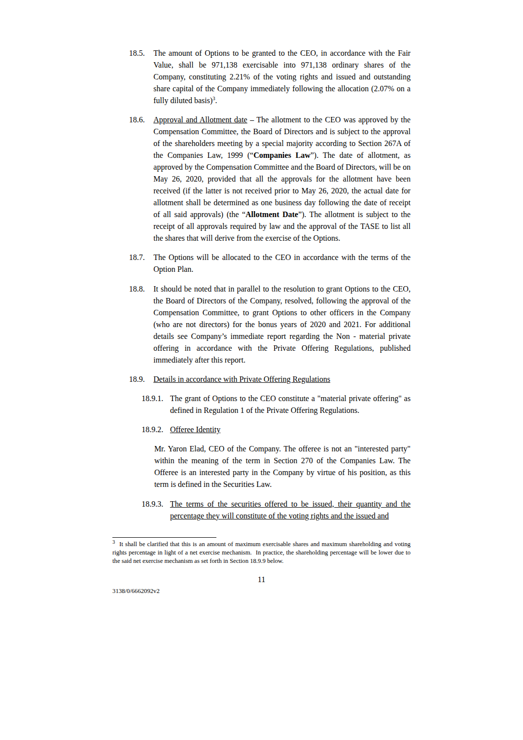18.5.
The amount of Options to be granted to the CEO, in accordance with the Fair Value, shall be 971,138 exercisable into 971,138 ordinary shares of the Company, constituting 2.21% of the voting rights and issued and outstanding share capital of the Company immediately following the allocation (2.07% on a fully diluted basis)3.
18.6.
Approval and Allotment date – The allotment to the CEO was approved by the Compensation Committee, the Board of Directors and is subject to the approval of the shareholders meeting by a special majority according to Section 267A of the Companies Law, 1999 (“Companies Law”). The date of allotment, as approved by the Compensation Committee and the Board of Directors, will be on May 26, 2020, provided that all the approvals for the allotment have been received (if the latter is not received prior to May 26, 2020, the actual date for allotment shall be determined as one business day following the date of receipt of all said approvals) (the “Allotment Date”). The allotment is subject to the receipt of all approvals required by law and the approval of the TASE to list all the shares that will derive from the exercise of the Options.
18.7.
The Options will be allocated to the CEO in accordance with the terms of the Option Plan.
18.8.
It should be noted that in parallel to the resolution to grant Options to the CEO, the Board of Directors of the Company, resolved, following the approval of the Compensation Committee, to grant Options to other officers in the Company (who are not directors) for the bonus years of 2020 and 2021. For additional details see Company’s immediate report regarding the Non - material private offering in accordance with the Private Offering Regulations, published immediately after this report.
18.9.
Details in accordance with Private Offering Regulations
18.9.1.
The grant of Options to the CEO constitute a "material private offering" as defined in Regulation 1 of the Private Offering Regulations.
18.9.2.
Offeree Identity
Mr. Yaron Elad, CEO of the Company. The offeree is not an "interested party" within the meaning of the term in Section 270 of the Companies Law. The Offeree is an interested party in the Company by virtue of his position, as this term is defined in the Securities Law.
18.9.3.
The terms of the securities offered to be issued, their quantity and the percentage they will constitute of the voting rights and the issued and
3 It shall be clarified that this is an amount of maximum exercisable shares and maximum shareholding and voting rights percentage in light of a net exercise mechanism. In practice, the shareholding percentage will be lower due to the said net exercise mechanism as set forth in Section 18.9.9 below.
11
3138/0/6662092v2